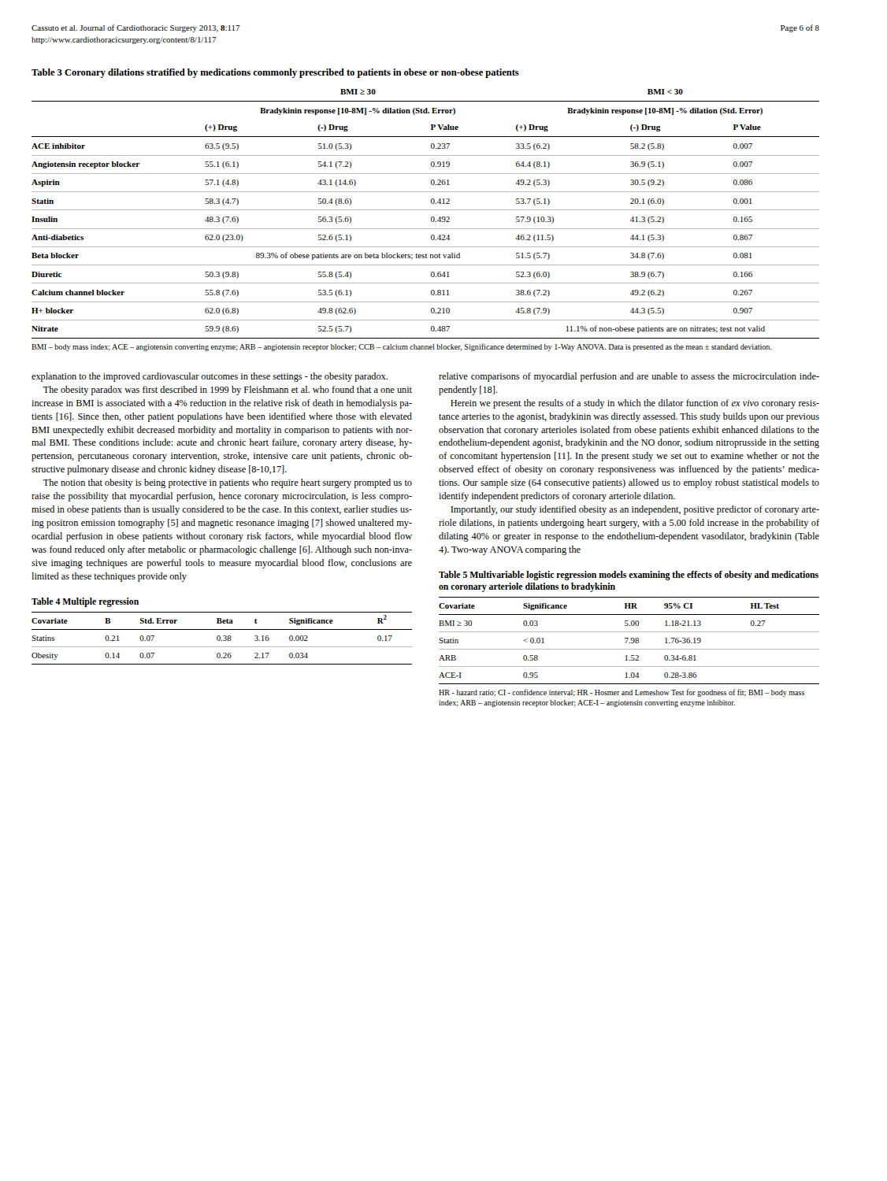Cassuto et al. Journal of Cardiothoracic Surgery 2013, 8:117
http://www.cardiothoracicsurgery.org/content/8/1/117
Page 6 of 8
Table 3 Coronary dilations stratified by medications commonly prescribed to patients in obese or non-obese patients
| | BMI ≥ 30 | BMI < 30 |
| --- | --- | --- |
| | Bradykinin response [10-8M] -% dilation (Std. Error) | Bradykinin response [10-8M] -% dilation (Std. Error) |
| | (+) Drug | (-) Drug | P Value | (+) Drug | (-) Drug | P Value |
| ACE inhibitor | 63.5 (9.5) | 51.0 (5.3) | 0.237 | 33.5 (6.2) | 58.2 (5.8) | 0.007 |
| Angiotensin receptor blocker | 55.1 (6.1) | 54.1 (7.2) | 0.919 | 64.4 (8.1) | 36.9 (5.1) | 0.007 |
| Aspirin | 57.1 (4.8) | 43.1 (14.6) | 0.261 | 49.2 (5.3) | 30.5 (9.2) | 0.086 |
| Statin | 58.3 (4.7) | 50.4 (8.6) | 0.412 | 53.7 (5.1) | 20.1 (6.0) | 0.001 |
| Insulin | 48.3 (7.6) | 56.3 (5.6) | 0.492 | 57.9 (10.3) | 41.3 (5.2) | 0.165 |
| Anti-diabetics | 62.0 (23.0) | 52.6 (5.1) | 0.424 | 46.2 (11.5) | 44.1 (5.3) | 0.867 |
| Beta blocker | 89.3% of obese patients are on beta blockers; test not valid | 51.5 (5.7) | 34.8 (7.6) | 0.081 |
| Diuretic | 50.3 (9.8) | 55.8 (5.4) | 0.641 | 52.3 (6.0) | 38.9 (6.7) | 0.166 |
| Calcium channel blocker | 55.8 (7.6) | 53.5 (6.1) | 0.811 | 38.6 (7.2) | 49.2 (6.2) | 0.267 |
| H+ blocker | 62.0 (6.8) | 49.8 (62.6) | 0.210 | 45.8 (7.9) | 44.3 (5.5) | 0.907 |
| Nitrate | 59.9 (8.6) | 52.5 (5.7) | 0.487 | 11.1% of non-obese patients are on nitrates; test not valid |
BMI – body mass index; ACE – angiotensin converting enzyme; ARB – angiotensin receptor blocker; CCB – calcium channel blocker, Significance determined by 1-Way ANOVA. Data is presented as the mean ± standard deviation.
explanation to the improved cardiovascular outcomes in these settings - the obesity paradox.
The obesity paradox was first described in 1999 by Fleishmann et al. who found that a one unit increase in BMI is associated with a 4% reduction in the relative risk of death in hemodialysis patients [16]. Since then, other patient populations have been identified where those with elevated BMI unexpectedly exhibit decreased morbidity and mortality in comparison to patients with normal BMI. These conditions include: acute and chronic heart failure, coronary artery disease, hypertension, percutaneous coronary intervention, stroke, intensive care unit patients, chronic obstructive pulmonary disease and chronic kidney disease [8-10,17].
The notion that obesity is being protective in patients who require heart surgery prompted us to raise the possibility that myocardial perfusion, hence coronary microcirculation, is less compromised in obese patients than is usually considered to be the case. In this context, earlier studies using positron emission tomography [5] and magnetic resonance imaging [7] showed unaltered myocardial perfusion in obese patients without coronary risk factors, while myocardial blood flow was found reduced only after metabolic or pharmacologic challenge [6]. Although such non-invasive imaging techniques are powerful tools to measure myocardial blood flow, conclusions are limited as these techniques provide only
Table 4 Multiple regression
| Covariate | B | Std. Error | Beta | t | Significance | R 2 |
| --- | --- | --- | --- | --- | --- | --- |
| Statins | 0.21 | 0.07 | 0.38 | 3.16 | 0.002 | 0.17 |
| Obesity | 0.14 | 0.07 | 0.26 | 2.17 | 0.034 | |
relative comparisons of myocardial perfusion and are unable to assess the microcirculation independently [18].
Herein we present the results of a study in which the dilator function of ex vivo coronary resistance arteries to the agonist, bradykinin was directly assessed. This study builds upon our previous observation that coronary arterioles isolated from obese patients exhibit enhanced dilations to the endothelium-dependent agonist, bradykinin and the NO donor, sodium nitroprusside in the setting of concomitant hypertension [11]. In the present study we set out to examine whether or not the observed effect of obesity on coronary responsiveness was influenced by the patients’ medications. Our sample size (64 consecutive patients) allowed us to employ robust statistical models to identify independent predictors of coronary arteriole dilation.
Importantly, our study identified obesity as an independent, positive predictor of coronary arteriole dilations, in patients undergoing heart surgery, with a 5.00 fold increase in the probability of dilating 40% or greater in response to the endothelium-dependent vasodilator, bradykinin (Table 4). Two-way ANOVA comparing the
Table 5 Multivariable logistic regression models examining the effects of obesity and medications on coronary arteriole dilations to bradykinin
| Covariate | Significance | HR | 95% CI | HL Test |
| --- | --- | --- | --- | --- |
| BMI ≥ 30 | 0.03 | 5.00 | 1.18-21.13 | 0.27 |
| Statin | < 0.01 | 7.98 | 1.76-36.19 | |
| ARB | 0.58 | 1.52 | 0.34-6.81 | |
| ACE-I | 0.95 | 1.04 | 0.28-3.86 | |
HR - hazard ratio; CI - confidence interval; HR - Hosmer and Lemeshow Test for goodness of fit; BMI – body mass index; ARB – angiotensin receptor blocker; ACE-I – angiotensin converting enzyme inhibitor.